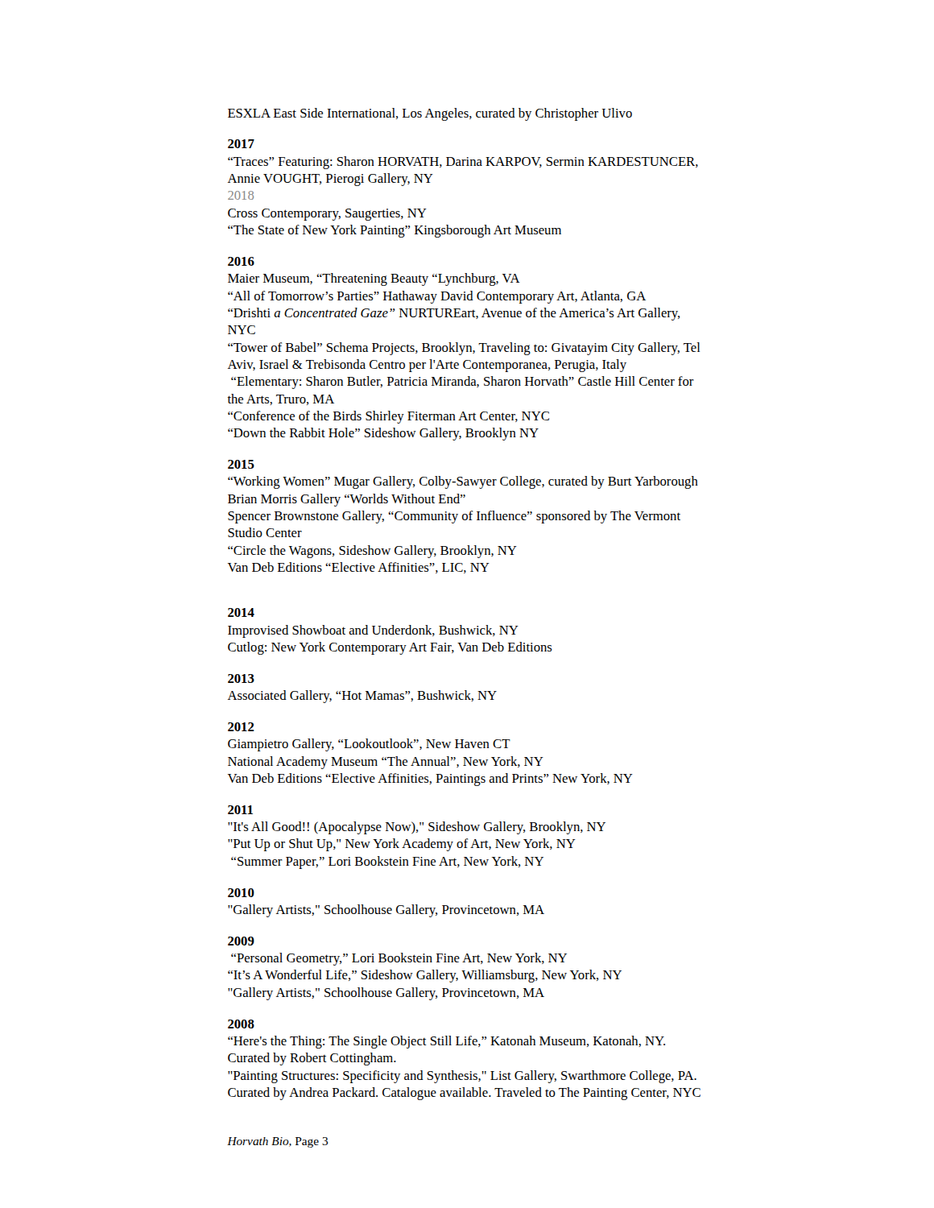ESXLA East Side International, Los Angeles, curated by Christopher Ulivo
2017
“Traces” Featuring: Sharon HORVATH, Darina KARPOV, Sermin KARDESTUNCER, Annie VOUGHT, Pierogi Gallery, NY
2018
Cross Contemporary, Saugerties, NY
“The State of New York Painting” Kingsborough Art Museum
2016
Maier Museum, “Threatening Beauty “Lynchburg, VA
“All of Tomorrow’s Parties” Hathaway David Contemporary Art, Atlanta, GA
“Drishti a Concentrated Gaze” NURTUREart, Avenue of the America’s Art Gallery, NYC
“Tower of Babel” Schema Projects, Brooklyn, Traveling to: Givatayim City Gallery, Tel Aviv, Israel & Trebisonda Centro per l'Arte Contemporanea, Perugia, Italy
“Elementary: Sharon Butler, Patricia Miranda, Sharon Horvath” Castle Hill Center for the Arts, Truro, MA
“Conference of the Birds Shirley Fiterman Art Center, NYC
“Down the Rabbit Hole” Sideshow Gallery, Brooklyn NY
2015
“Working Women” Mugar Gallery, Colby-Sawyer College, curated by Burt Yarborough
Brian Morris Gallery “Worlds Without End”
Spencer Brownstone Gallery, “Community of Influence” sponsored by The Vermont Studio Center
“Circle the Wagons, Sideshow Gallery, Brooklyn, NY
Van Deb Editions “Elective Affinities”, LIC, NY
2014
Improvised Showboat and Underdonk, Bushwick, NY
Cutlog: New York Contemporary Art Fair, Van Deb Editions
2013
Associated Gallery, “Hot Mamas”, Bushwick, NY
2012
Giampietro Gallery, “Lookoutlook”, New Haven CT
National Academy Museum “The Annual”, New York, NY
Van Deb Editions “Elective Affinities, Paintings and Prints” New York, NY
2011
"It's All Good!! (Apocalypse Now)," Sideshow Gallery, Brooklyn, NY
"Put Up or Shut Up," New York Academy of Art, New York, NY
“Summer Paper,” Lori Bookstein Fine Art, New York, NY
2010
"Gallery Artists," Schoolhouse Gallery, Provincetown, MA
2009
“Personal Geometry,” Lori Bookstein Fine Art, New York, NY
“It’s A Wonderful Life,” Sideshow Gallery, Williamsburg, New York, NY
"Gallery Artists," Schoolhouse Gallery, Provincetown, MA
2008
“Here's the Thing: The Single Object Still Life,” Katonah Museum, Katonah, NY. Curated by Robert Cottingham.
"Painting Structures: Specificity and Synthesis," List Gallery, Swarthmore College, PA. Curated by Andrea Packard. Catalogue available. Traveled to The Painting Center, NYC
Horvath Bio, Page 3